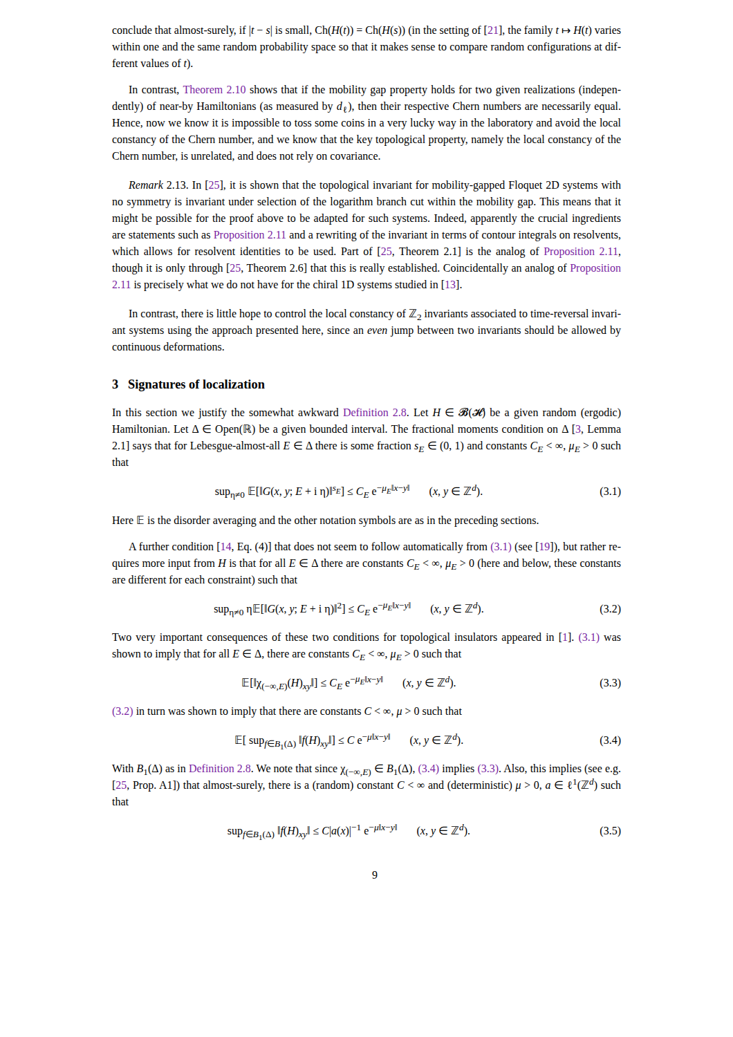conclude that almost-surely, if |t − s| is small, Ch(H(t)) = Ch(H(s)) (in the setting of [21], the family t ↦ H(t) varies within one and the same random probability space so that it makes sense to compare random configurations at different values of t).
In contrast, Theorem 2.10 shows that if the mobility gap property holds for two given realizations (independently) of near-by Hamiltonians (as measured by dℓ), then their respective Chern numbers are necessarily equal. Hence, now we know it is impossible to toss some coins in a very lucky way in the laboratory and avoid the local constancy of the Chern number, and we know that the key topological property, namely the local constancy of the Chern number, is unrelated, and does not rely on covariance.
Remark 2.13. In [25], it is shown that the topological invariant for mobility-gapped Floquet 2D systems with no symmetry is invariant under selection of the logarithm branch cut within the mobility gap. This means that it might be possible for the proof above to be adapted for such systems. Indeed, apparently the crucial ingredients are statements such as Proposition 2.11 and a rewriting of the invariant in terms of contour integrals on resolvents, which allows for resolvent identities to be used. Part of [25, Theorem 2.1] is the analog of Proposition 2.11, though it is only through [25, Theorem 2.6] that this is really established. Coincidentally an analog of Proposition 2.11 is precisely what we do not have for the chiral 1D systems studied in [13].
In contrast, there is little hope to control the local constancy of ℤ2 invariants associated to time-reversal invariant systems using the approach presented here, since an even jump between two invariants should be allowed by continuous deformations.
3 Signatures of localization
In this section we justify the somewhat awkward Definition 2.8. Let H ∈ 𝓑(𝓗) be a given random (ergodic) Hamiltonian. Let Δ ∈ Open(ℝ) be a given bounded interval. The fractional moments condition on Δ [3, Lemma 2.1] says that for Lebesgue-almost-all E ∈ Δ there is some fraction sE ∈ (0, 1) and constants CE < ∞, μE > 0 such that
supη≠0 𝔼[‖G(x, y; E + i η)‖sE] ≤ CE e−μE‖x−y‖ (x, y ∈ ℤd).
(3.1)
Here 𝔼 is the disorder averaging and the other notation symbols are as in the preceding sections.
A further condition [14, Eq. (4)] that does not seem to follow automatically from (3.1) (see [19]), but rather requires more input from H is that for all E ∈ Δ there are constants CE < ∞, μE > 0 (here and below, these constants are different for each constraint) such that
supη≠0 η𝔼[‖G(x, y; E + i η)‖2] ≤ CE e−μE‖x−y‖ (x, y ∈ ℤd).
(3.2)
Two very important consequences of these two conditions for topological insulators appeared in [1]. (3.1) was shown to imply that for all E ∈ Δ, there are constants CE < ∞, μE > 0 such that
𝔼[‖χ(−∞,E)(H)xy‖] ≤ CE e−μE‖x−y‖ (x, y ∈ ℤd).
(3.3)
(3.2) in turn was shown to imply that there are constants C < ∞, μ > 0 such that
𝔼[ supf∈B1(Δ) ‖f(H)xy‖] ≤ C e−μ‖x−y‖ (x, y ∈ ℤd).
(3.4)
With B1(Δ) as in Definition 2.8. We note that since χ(−∞,E) ∈ B1(Δ), (3.4) implies (3.3). Also, this implies (see e.g. [25, Prop. A1]) that almost-surely, there is a (random) constant C < ∞ and (deterministic) μ > 0, a ∈ ℓ1(ℤd) such that
supf∈B1(Δ) ‖f(H)xy‖ ≤ C|a(x)|−1 e−μ‖x−y‖ (x, y ∈ ℤd).
(3.5)
9